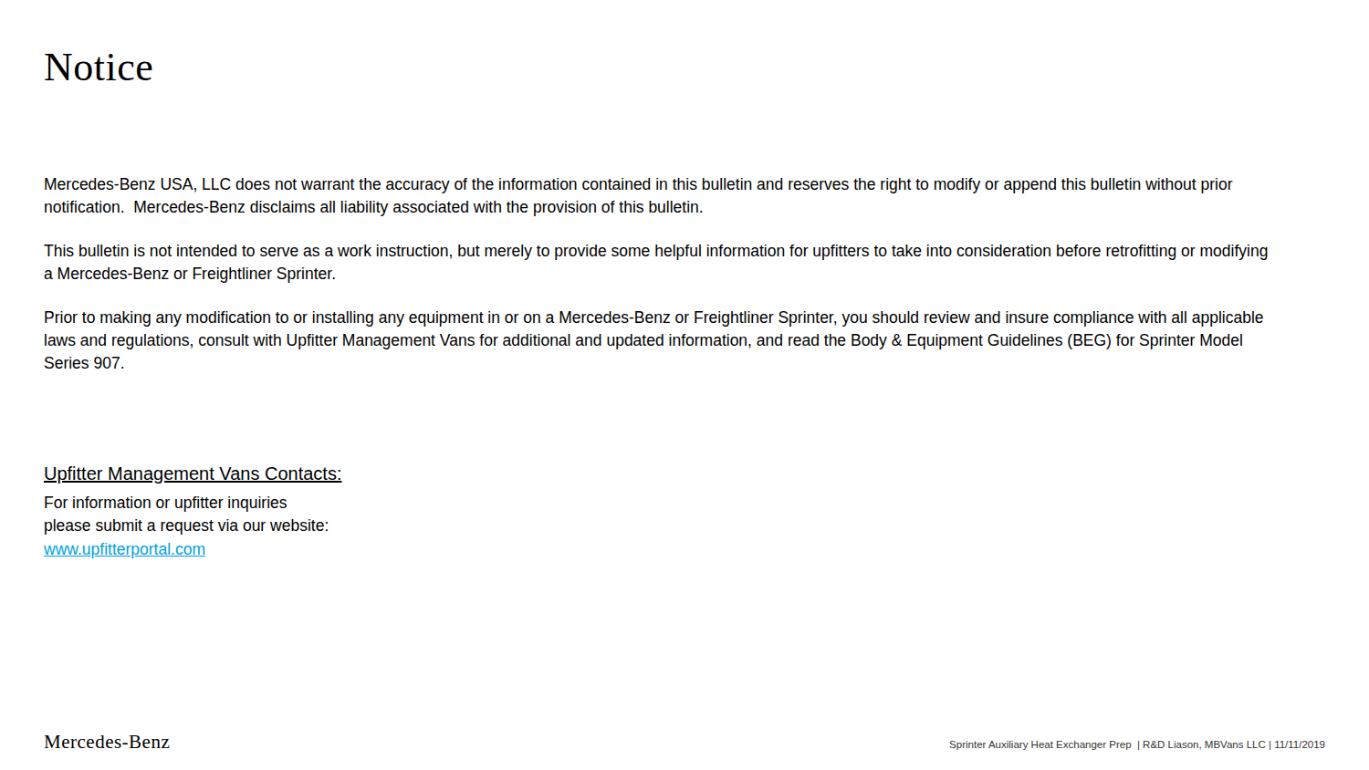Notice
Mercedes-Benz USA, LLC does not warrant the accuracy of the information contained in this bulletin and reserves the right to modify or append this bulletin without prior notification. Mercedes-Benz disclaims all liability associated with the provision of this bulletin.
This bulletin is not intended to serve as a work instruction, but merely to provide some helpful information for upfitters to take into consideration before retrofitting or modifying a Mercedes-Benz or Freightliner Sprinter.
Prior to making any modification to or installing any equipment in or on a Mercedes-Benz or Freightliner Sprinter, you should review and insure compliance with all applicable laws and regulations, consult with Upfitter Management Vans for additional and updated information, and read the Body & Equipment Guidelines (BEG) for Sprinter Model Series 907.
Upfitter Management Vans Contacts:
For information or upfitter inquiries
please submit a request via our website:
www.upfitterportal.com
Mercedes-Benz
Sprinter Auxiliary Heat Exchanger Prep | R&D Liason, MBVans LLC | 11/11/2019